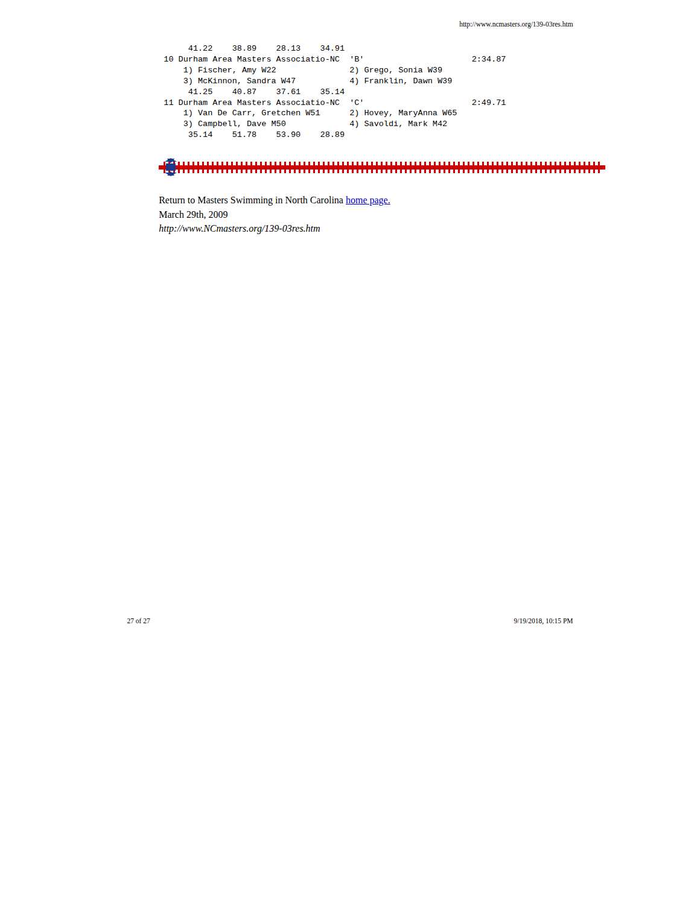http://www.ncmasters.org/139-03res.htm
      41.22    38.89    28.13    34.91
 10 Durham Area Masters Associatio-NC  'B'                      2:34.87
     1) Fischer, Amy W22               2) Grego, Sonia W39
     3) McKinnon, Sandra W47           4) Franklin, Dawn W39
      41.25    40.87    37.61    35.14
 11 Durham Area Masters Associatio-NC  'C'                      2:49.71
     1) Van De Carr, Gretchen W51      2) Hovey, MaryAnna W65
     3) Campbell, Dave M50             4) Savoldi, Mark M42
      35.14    51.78    53.90    28.89
Return to Masters Swimming in North Carolina home page.
March 29th, 2009
http://www.NCmasters.org/139-03res.htm
27 of 27 9/19/2018, 10:15 PM